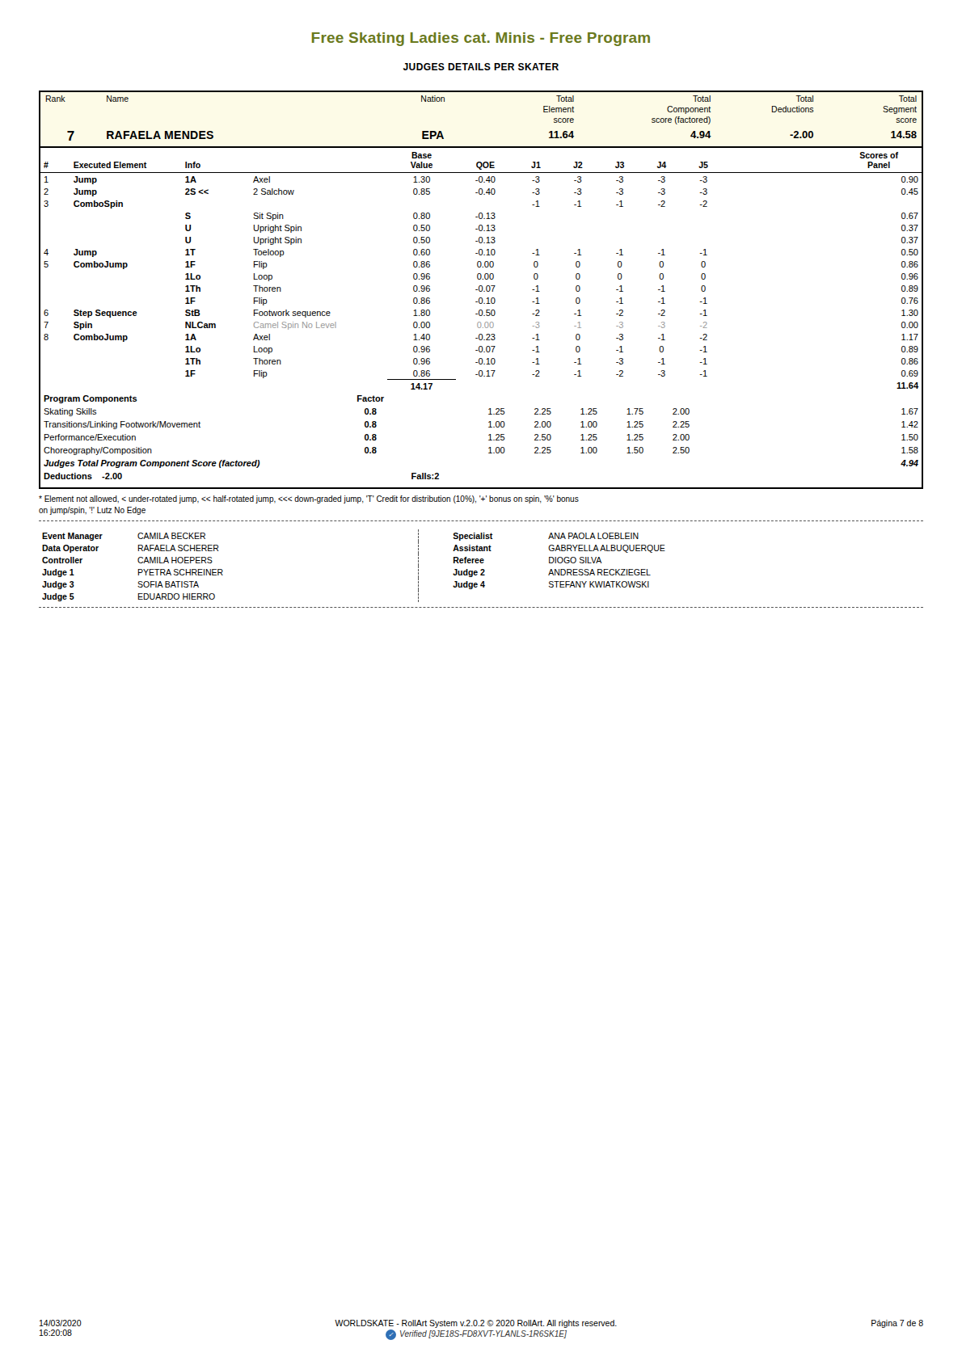Free Skating Ladies cat. Minis - Free Program
JUDGES DETAILS PER SKATER
| Rank | Name | Nation | Total Element score | Total Component score (factored) | Total Deductions | Total Segment score |
| 7 | RAFAELA MENDES | EPA | 11.64 | 4.94 | -2.00 | 14.58 |
| # | Executed Element | Info | | Base Value | QOE | J1 | J2 | J3 | J4 | J5 | | Scores of Panel |
| --- | --- | --- | --- | --- | --- | --- | --- | --- | --- | --- | --- | --- |
| 1 | Jump | 1A | Axel | 1.30 | -0.40 | -3 | -3 | -3 | -3 | -3 | | 0.90 |
| 2 | Jump | 2S << | 2 Salchow | 0.85 | -0.40 | -3 | -3 | -3 | -3 | -3 | | 0.45 |
| 3 | ComboSpin | | | | | -1 | -1 | -1 | -2 | -2 | | |
| | | S | Sit Spin | 0.80 | -0.13 | | | | | | | 0.67 |
| | | U | Upright Spin | 0.50 | -0.13 | | | | | | | 0.37 |
| | | U | Upright Spin | 0.50 | -0.13 | | | | | | | 0.37 |
| 4 | Jump | 1T | Toeloop | 0.60 | -0.10 | -1 | -1 | -1 | -1 | -1 | | 0.50 |
| 5 | ComboJump | 1F | Flip | 0.86 | 0.00 | 0 | 0 | 0 | 0 | 0 | | 0.86 |
| | | 1Lo | Loop | 0.96 | 0.00 | 0 | 0 | 0 | 0 | 0 | | 0.96 |
| | | 1Th | Thoren | 0.96 | -0.07 | -1 | 0 | -1 | -1 | 0 | | 0.89 |
| | | 1F | Flip | 0.86 | -0.10 | -1 | 0 | -1 | -1 | -1 | | 0.76 |
| 6 | Step Sequence | StB | Footwork sequence | 1.80 | -0.50 | -2 | -1 | -2 | -2 | -1 | | 1.30 |
| 7 | Spin | NLCam | Camel Spin No Level | 0.00 | 0.00 | -3 | -1 | -3 | -3 | -2 | | 0.00 |
| 8 | ComboJump | 1A | Axel | 1.40 | -0.23 | -1 | 0 | -3 | -1 | -2 | | 1.17 |
| | | 1Lo | Loop | 0.96 | -0.07 | -1 | 0 | -1 | 0 | -1 | | 0.89 |
| | | 1Th | Thoren | 0.96 | -0.10 | -1 | -1 | -3 | -1 | -1 | | 0.86 |
| | | 1F | Flip | 0.86 | -0.17 | -2 | -1 | -2 | -3 | -1 | | 0.69 |
| | | | | 14.17 | | | | | | | | 11.64 |
| Program Components | Factor | | | | | | | | |
| Skating Skills | 0.8 | | 1.25 | 2.25 | 1.25 | 1.75 | 2.00 | | 1.67 |
| Transitions/Linking Footwork/Movement | 0.8 | | 1.00 | 2.00 | 1.00 | 1.25 | 2.25 | | 1.42 |
| Performance/Execution | 0.8 | | 1.25 | 2.50 | 1.25 | 1.25 | 2.00 | | 1.50 |
| Choreography/Composition | 0.8 | | 1.00 | 2.25 | 1.00 | 1.50 | 2.50 | | 1.58 |
| Judges Total Program Component Score (factored) | 4.94 |
| Deductions -2.00 | Falls:2 |
* Element not allowed, < under-rotated jump, << half-rotated jump, <<< down-graded jump, 'T' Credit for distribution (10%), '+' bonus on spin, '%' bonus
on jump/spin, '!' Lutz No Edge
| Event Manager | CAMILA BECKER | | Specialist | ANA PAOLA LOEBLEIN |
| Data Operator | RAFAELA SCHERER | | Assistant | GABRYELLA ALBUQUERQUE |
| Controller | CAMILA HOEPERS | | Referee | DIOGO SILVA |
| Judge 1 | PYETRA SCHREINER | | Judge 2 | ANDRESSA RECKZIEGEL |
| Judge 3 | SOFIA BATISTA | | Judge 4 | STEFANY KWIATKOWSKI |
| Judge 5 | EDUARDO HIERRO | | | |
14/03/2020
16:20:08
WORLDSKATE - RollArt System v.2.0.2 © 2020 RollArt. All rights reserved.
✓Verified [9JE18S-FD8XVT-YLANLS-1R6SK1E]
Página 7 de 8